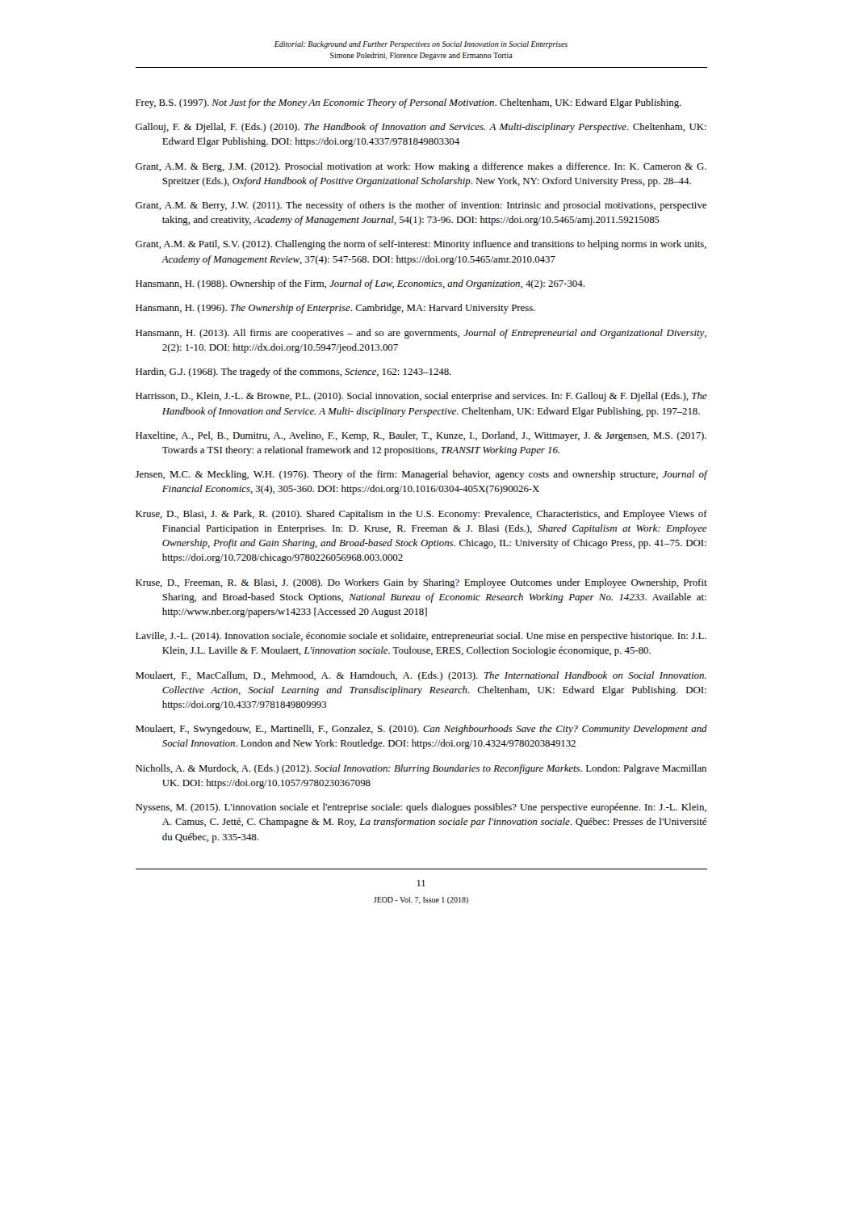Editorial: Background and Further Perspectives on Social Innovation in Social Enterprises
Simone Poledrini, Florence Degavre and Ermanno Tortia
Frey, B.S. (1997). Not Just for the Money An Economic Theory of Personal Motivation. Cheltenham, UK: Edward Elgar Publishing.
Gallouj, F. & Djellal, F. (Eds.) (2010). The Handbook of Innovation and Services. A Multi-disciplinary Perspective. Cheltenham, UK: Edward Elgar Publishing. DOI: https://doi.org/10.4337/9781849803304
Grant, A.M. & Berg, J.M. (2012). Prosocial motivation at work: How making a difference makes a difference. In: K. Cameron & G. Spreitzer (Eds.), Oxford Handbook of Positive Organizational Scholarship. New York, NY: Oxford University Press, pp. 28–44.
Grant, A.M. & Berry, J.W. (2011). The necessity of others is the mother of invention: Intrinsic and prosocial motivations, perspective taking, and creativity, Academy of Management Journal, 54(1): 73-96. DOI: https://doi.org/10.5465/amj.2011.59215085
Grant, A.M. & Patil, S.V. (2012). Challenging the norm of self-interest: Minority influence and transitions to helping norms in work units, Academy of Management Review, 37(4): 547-568. DOI: https://doi.org/10.5465/amr.2010.0437
Hansmann, H. (1988). Ownership of the Firm, Journal of Law, Economics, and Organization, 4(2): 267-304.
Hansmann, H. (1996). The Ownership of Enterprise. Cambridge, MA: Harvard University Press.
Hansmann, H. (2013). All firms are cooperatives – and so are governments, Journal of Entrepreneurial and Organizational Diversity, 2(2): 1-10. DOI: http://dx.doi.org/10.5947/jeod.2013.007
Hardin, G.J. (1968). The tragedy of the commons, Science, 162: 1243–1248.
Harrisson, D., Klein, J.-L. & Browne, P.L. (2010). Social innovation, social enterprise and services. In: F. Gallouj & F. Djellal (Eds.), The Handbook of Innovation and Service. A Multi- disciplinary Perspective. Cheltenham, UK: Edward Elgar Publishing, pp. 197–218.
Haxeltine, A., Pel, B., Dumitru, A., Avelino, F., Kemp, R., Bauler, T., Kunze, I., Dorland, J., Wittmayer, J. & Jørgensen, M.S. (2017). Towards a TSI theory: a relational framework and 12 propositions, TRANSIT Working Paper 16.
Jensen, M.C. & Meckling, W.H. (1976). Theory of the firm: Managerial behavior, agency costs and ownership structure, Journal of Financial Economics, 3(4), 305-360. DOI: https://doi.org/10.1016/0304-405X(76)90026-X
Kruse, D., Blasi, J. & Park, R. (2010). Shared Capitalism in the U.S. Economy: Prevalence, Characteristics, and Employee Views of Financial Participation in Enterprises. In: D. Kruse, R. Freeman & J. Blasi (Eds.), Shared Capitalism at Work: Employee Ownership, Profit and Gain Sharing, and Broad-based Stock Options. Chicago, IL: University of Chicago Press, pp. 41–75. DOI: https://doi.org/10.7208/chicago/9780226056968.003.0002
Kruse, D., Freeman, R. & Blasi, J. (2008). Do Workers Gain by Sharing? Employee Outcomes under Employee Ownership, Profit Sharing, and Broad-based Stock Options, National Bureau of Economic Research Working Paper No. 14233. Available at: http://www.nber.org/papers/w14233 [Accessed 20 August 2018]
Laville, J.-L. (2014). Innovation sociale, économie sociale et solidaire, entrepreneuriat social. Une mise en perspective historique. In: J.L. Klein, J.L. Laville & F. Moulaert, L'innovation sociale. Toulouse, ERES, Collection Sociologie économique, p. 45-80.
Moulaert, F., MacCallum, D., Mehmood, A. & Hamdouch, A. (Eds.) (2013). The International Handbook on Social Innovation. Collective Action, Social Learning and Transdisciplinary Research. Cheltenham, UK: Edward Elgar Publishing. DOI: https://doi.org/10.4337/9781849809993
Moulaert, F., Swyngedouw, E., Martinelli, F., Gonzalez, S. (2010). Can Neighbourhoods Save the City? Community Development and Social Innovation. London and New York: Routledge. DOI: https://doi.org/10.4324/9780203849132
Nicholls, A. & Murdock, A. (Eds.) (2012). Social Innovation: Blurring Boundaries to Reconfigure Markets. London: Palgrave Macmillan UK. DOI: https://doi.org/10.1057/9780230367098
Nyssens, M. (2015). L'innovation sociale et l'entreprise sociale: quels dialogues possibles? Une perspective européenne. In: J.-L. Klein, A. Camus, C. Jetté, C. Champagne & M. Roy, La transformation sociale par l'innovation sociale. Québec: Presses de l'Université du Québec, p. 335-348.
11 JEOD - Vol. 7, Issue 1 (2018)